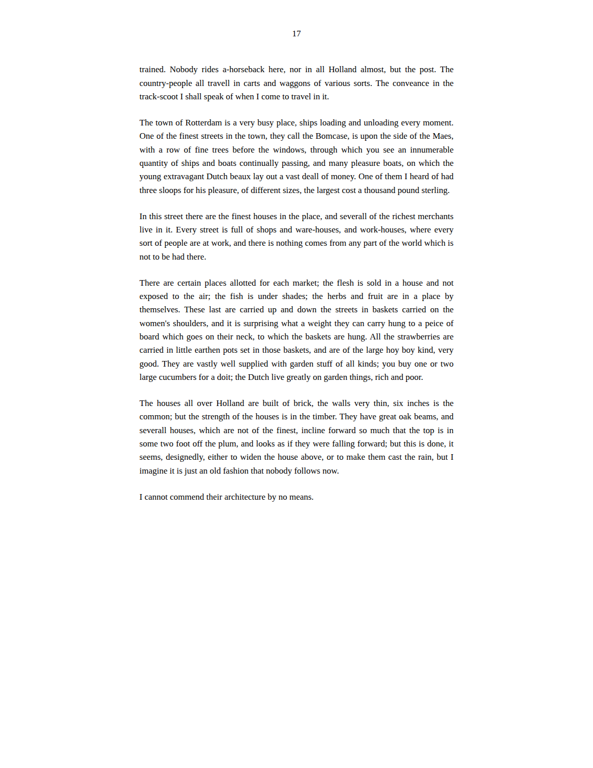17
trained. Nobody rides a-horseback here, nor in all Holland almost, but the post. The country-people all travell in carts and waggons of various sorts. The conveance in the track-scoot I shall speak of when I come to travel in it.
The town of Rotterdam is a very busy place, ships loading and unloading every moment. One of the finest streets in the town, they call the Bomcase, is upon the side of the Maes, with a row of fine trees before the windows, through which you see an innumerable quantity of ships and boats continually passing, and many pleasure boats, on which the young extravagant Dutch beaux lay out a vast deall of money. One of them I heard of had three sloops for his pleasure, of different sizes, the largest cost a thousand pound sterling.
In this street there are the finest houses in the place, and severall of the richest merchants live in it. Every street is full of shops and ware-houses, and work-houses, where every sort of people are at work, and there is nothing comes from any part of the world which is not to be had there.
There are certain places allotted for each market; the flesh is sold in a house and not exposed to the air; the fish is under shades; the herbs and fruit are in a place by themselves. These last are carried up and down the streets in baskets carried on the women's shoulders, and it is surprising what a weight they can carry hung to a peice of board which goes on their neck, to which the baskets are hung. All the strawberries are carried in little earthen pots set in those baskets, and are of the large hoy boy kind, very good. They are vastly well supplied with garden stuff of all kinds; you buy one or two large cucumbers for a doit; the Dutch live greatly on garden things, rich and poor.
The houses all over Holland are built of brick, the walls very thin, six inches is the common; but the strength of the houses is in the timber. They have great oak beams, and severall houses, which are not of the finest, incline forward so much that the top is in some two foot off the plum, and looks as if they were falling forward; but this is done, it seems, designedly, either to widen the house above, or to make them cast the rain, but I imagine it is just an old fashion that nobody follows now.
I cannot commend their architecture by no means.